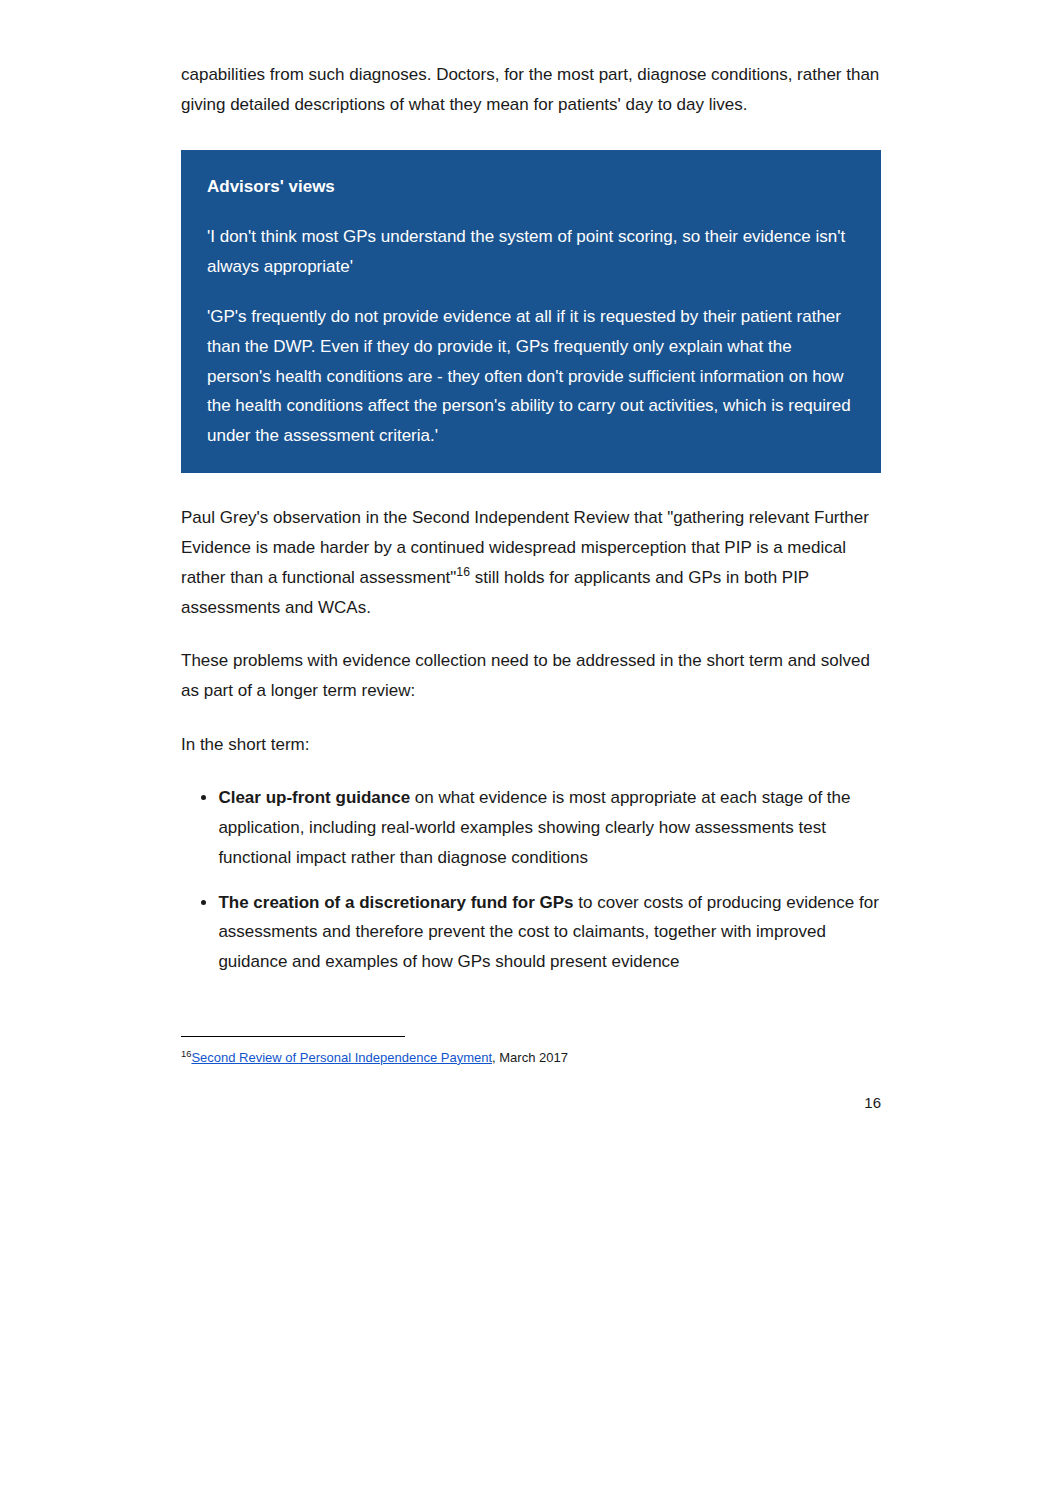capabilities from such diagnoses. Doctors, for the most part, diagnose conditions, rather than giving detailed descriptions of what they mean for patients' day to day lives.
Advisors' views
'I don't think most GPs understand the system of point scoring, so their evidence isn't always appropriate'
'GP's frequently do not provide evidence at all if it is requested by their patient rather than the DWP. Even if they do provide it, GPs frequently only explain what the person's health conditions are - they often don't provide sufficient information on how the health conditions affect the person's ability to carry out activities, which is required under the assessment criteria.'
Paul Grey's observation in the Second Independent Review that "gathering relevant Further Evidence is made harder by a continued widespread misperception that PIP is a medical rather than a functional assessment"16 still holds for applicants and GPs in both PIP assessments and WCAs.
These problems with evidence collection need to be addressed in the short term and solved as part of a longer term review:
In the short term:
Clear up-front guidance on what evidence is most appropriate at each stage of the application, including real-world examples showing clearly how assessments test functional impact rather than diagnose conditions
The creation of a discretionary fund for GPs to cover costs of producing evidence for assessments and therefore prevent the cost to claimants, together with improved guidance and examples of how GPs should present evidence
16Second Review of Personal Independence Payment, March 2017
16